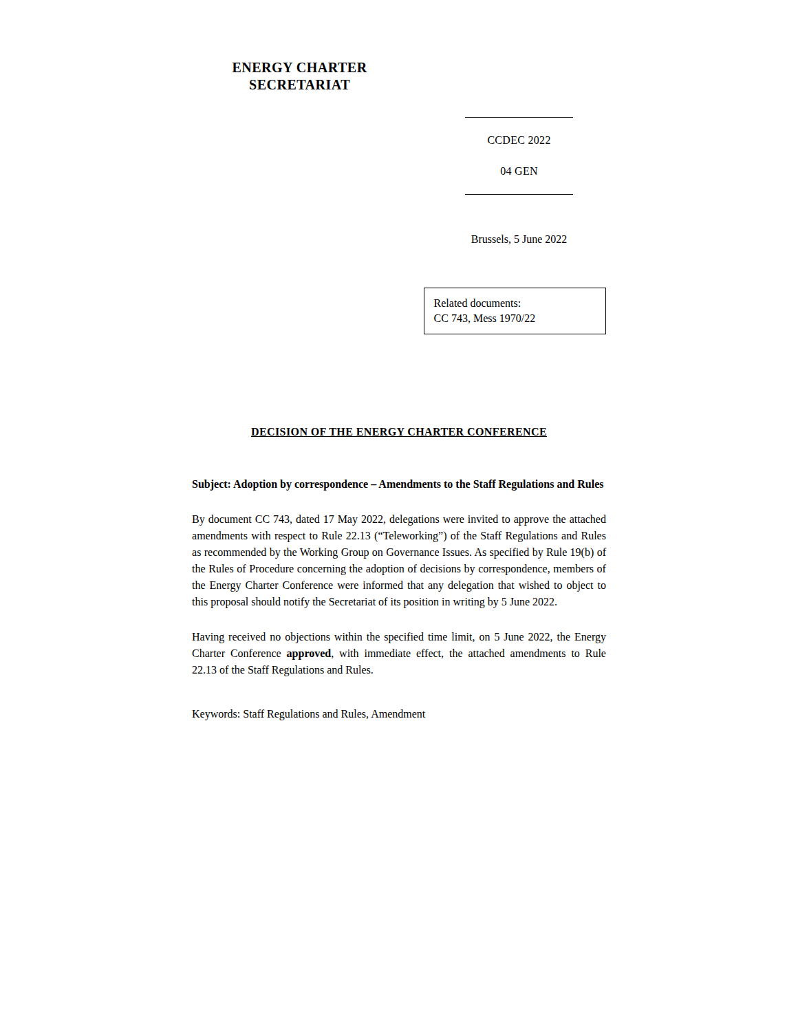ENERGY CHARTER
SECRETARIAT
CCDEC 2022
04 GEN
Brussels, 5 June 2022
Related documents:
CC 743, Mess 1970/22
DECISION OF THE ENERGY CHARTER CONFERENCE
Subject: Adoption by correspondence – Amendments to the Staff Regulations and Rules
By document CC 743, dated 17 May 2022, delegations were invited to approve the attached amendments with respect to Rule 22.13 (“Teleworking”) of the Staff Regulations and Rules as recommended by the Working Group on Governance Issues. As specified by Rule 19(b) of the Rules of Procedure concerning the adoption of decisions by correspondence, members of the Energy Charter Conference were informed that any delegation that wished to object to this proposal should notify the Secretariat of its position in writing by 5 June 2022.
Having received no objections within the specified time limit, on 5 June 2022, the Energy Charter Conference approved, with immediate effect, the attached amendments to Rule 22.13 of the Staff Regulations and Rules.
Keywords: Staff Regulations and Rules, Amendment